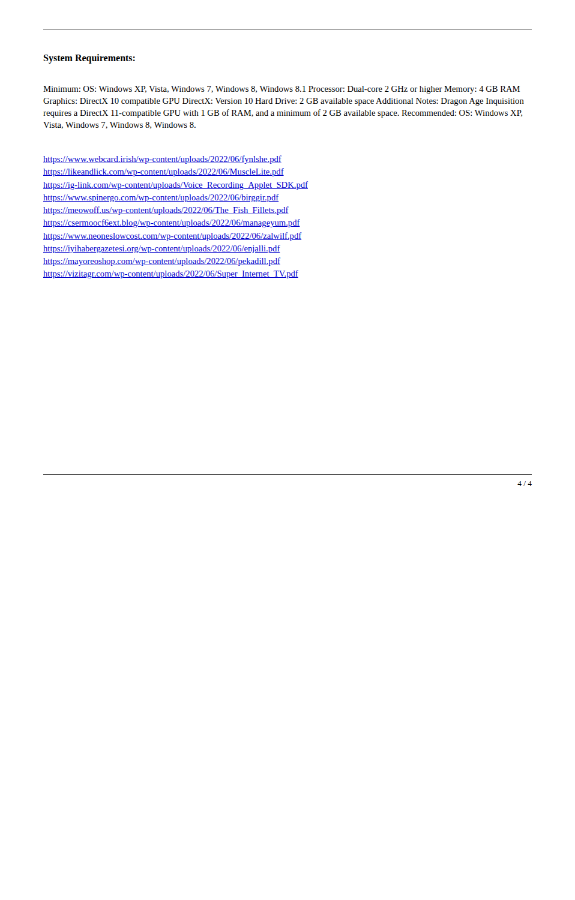System Requirements:
Minimum: OS: Windows XP, Vista, Windows 7, Windows 8, Windows 8.1 Processor: Dual-core 2 GHz or higher Memory: 4 GB RAM Graphics: DirectX 10 compatible GPU DirectX: Version 10 Hard Drive: 2 GB available space Additional Notes: Dragon Age Inquisition requires a DirectX 11-compatible GPU with 1 GB of RAM, and a minimum of 2 GB available space. Recommended: OS: Windows XP, Vista, Windows 7, Windows 8, Windows 8.
https://www.webcard.irish/wp-content/uploads/2022/06/fynlshe.pdf
https://likeandlick.com/wp-content/uploads/2022/06/MuscleLite.pdf
https://ig-link.com/wp-content/uploads/Voice_Recording_Applet_SDK.pdf
https://www.spinergo.com/wp-content/uploads/2022/06/birggir.pdf
https://meowoff.us/wp-content/uploads/2022/06/The_Fish_Fillets.pdf
https://csermoocf6ext.blog/wp-content/uploads/2022/06/manageyum.pdf
https://www.neoneslowcost.com/wp-content/uploads/2022/06/zalwilf.pdf
https://iyihabergazetesi.org/wp-content/uploads/2022/06/enjalli.pdf
https://mayoreoshop.com/wp-content/uploads/2022/06/pekadill.pdf
https://vizitagr.com/wp-content/uploads/2022/06/Super_Internet_TV.pdf
4 / 4